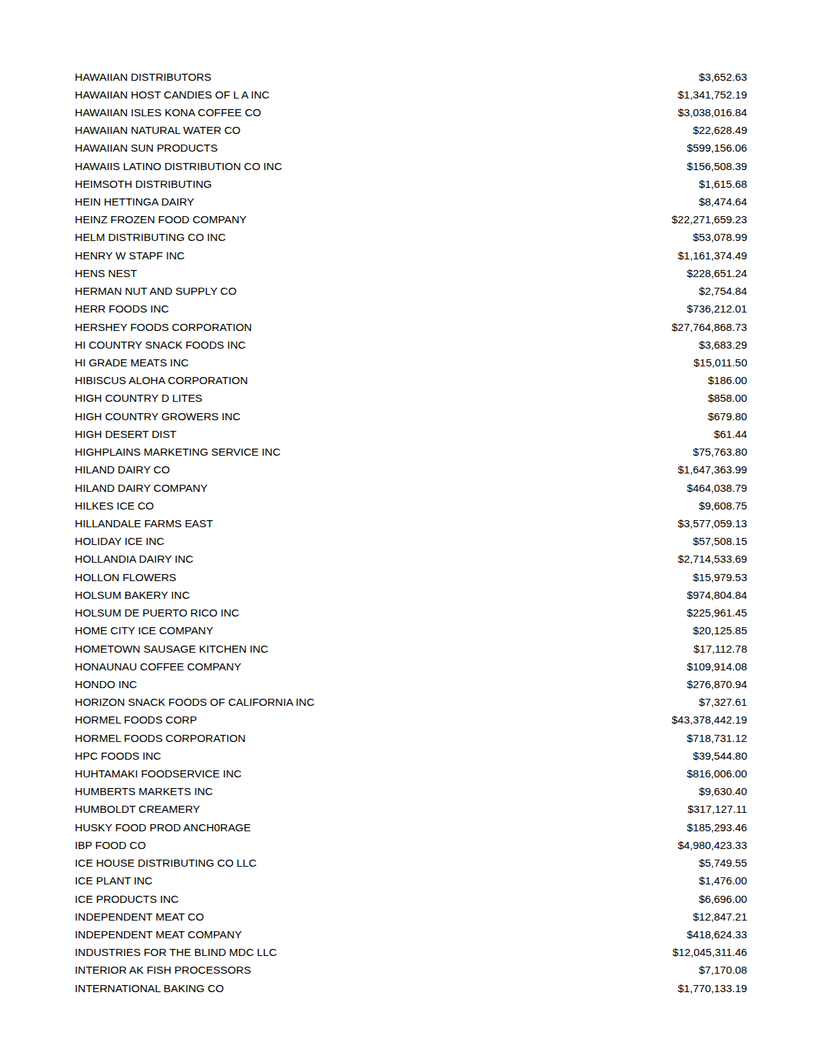| HAWAIIAN DISTRIBUTORS | $3,652.63 |
| HAWAIIAN HOST CANDIES OF L A INC | $1,341,752.19 |
| HAWAIIAN ISLES KONA COFFEE CO | $3,038,016.84 |
| HAWAIIAN NATURAL WATER CO | $22,628.49 |
| HAWAIIAN SUN PRODUCTS | $599,156.06 |
| HAWAIIS LATINO DISTRIBUTION CO INC | $156,508.39 |
| HEIMSOTH DISTRIBUTING | $1,615.68 |
| HEIN HETTINGA DAIRY | $8,474.64 |
| HEINZ FROZEN FOOD COMPANY | $22,271,659.23 |
| HELM DISTRIBUTING CO INC | $53,078.99 |
| HENRY W STAPF INC | $1,161,374.49 |
| HENS NEST | $228,651.24 |
| HERMAN NUT AND SUPPLY CO | $2,754.84 |
| HERR FOODS INC | $736,212.01 |
| HERSHEY FOODS CORPORATION | $27,764,868.73 |
| HI COUNTRY SNACK FOODS INC | $3,683.29 |
| HI GRADE MEATS INC | $15,011.50 |
| HIBISCUS ALOHA CORPORATION | $186.00 |
| HIGH COUNTRY D LITES | $858.00 |
| HIGH COUNTRY GROWERS INC | $679.80 |
| HIGH DESERT DIST | $61.44 |
| HIGHPLAINS MARKETING SERVICE INC | $75,763.80 |
| HILAND DAIRY CO | $1,647,363.99 |
| HILAND DAIRY COMPANY | $464,038.79 |
| HILKES ICE CO | $9,608.75 |
| HILLANDALE FARMS EAST | $3,577,059.13 |
| HOLIDAY ICE INC | $57,508.15 |
| HOLLANDIA DAIRY INC | $2,714,533.69 |
| HOLLON FLOWERS | $15,979.53 |
| HOLSUM BAKERY INC | $974,804.84 |
| HOLSUM DE PUERTO RICO INC | $225,961.45 |
| HOME CITY ICE COMPANY | $20,125.85 |
| HOMETOWN SAUSAGE KITCHEN INC | $17,112.78 |
| HONAUNAU COFFEE COMPANY | $109,914.08 |
| HONDO INC | $276,870.94 |
| HORIZON SNACK FOODS OF CALIFORNIA INC | $7,327.61 |
| HORMEL FOODS CORP | $43,378,442.19 |
| HORMEL FOODS CORPORATION | $718,731.12 |
| HPC FOODS INC | $39,544.80 |
| HUHTAMAKI FOODSERVICE INC | $816,006.00 |
| HUMBERTS MARKETS INC | $9,630.40 |
| HUMBOLDT CREAMERY | $317,127.11 |
| HUSKY FOOD PROD ANCH0RAGE | $185,293.46 |
| IBP FOOD CO | $4,980,423.33 |
| ICE HOUSE DISTRIBUTING CO LLC | $5,749.55 |
| ICE PLANT INC | $1,476.00 |
| ICE PRODUCTS INC | $6,696.00 |
| INDEPENDENT MEAT CO | $12,847.21 |
| INDEPENDENT MEAT COMPANY | $418,624.33 |
| INDUSTRIES FOR THE BLIND MDC LLC | $12,045,311.46 |
| INTERIOR AK FISH PROCESSORS | $7,170.08 |
| INTERNATIONAL BAKING CO | $1,770,133.19 |